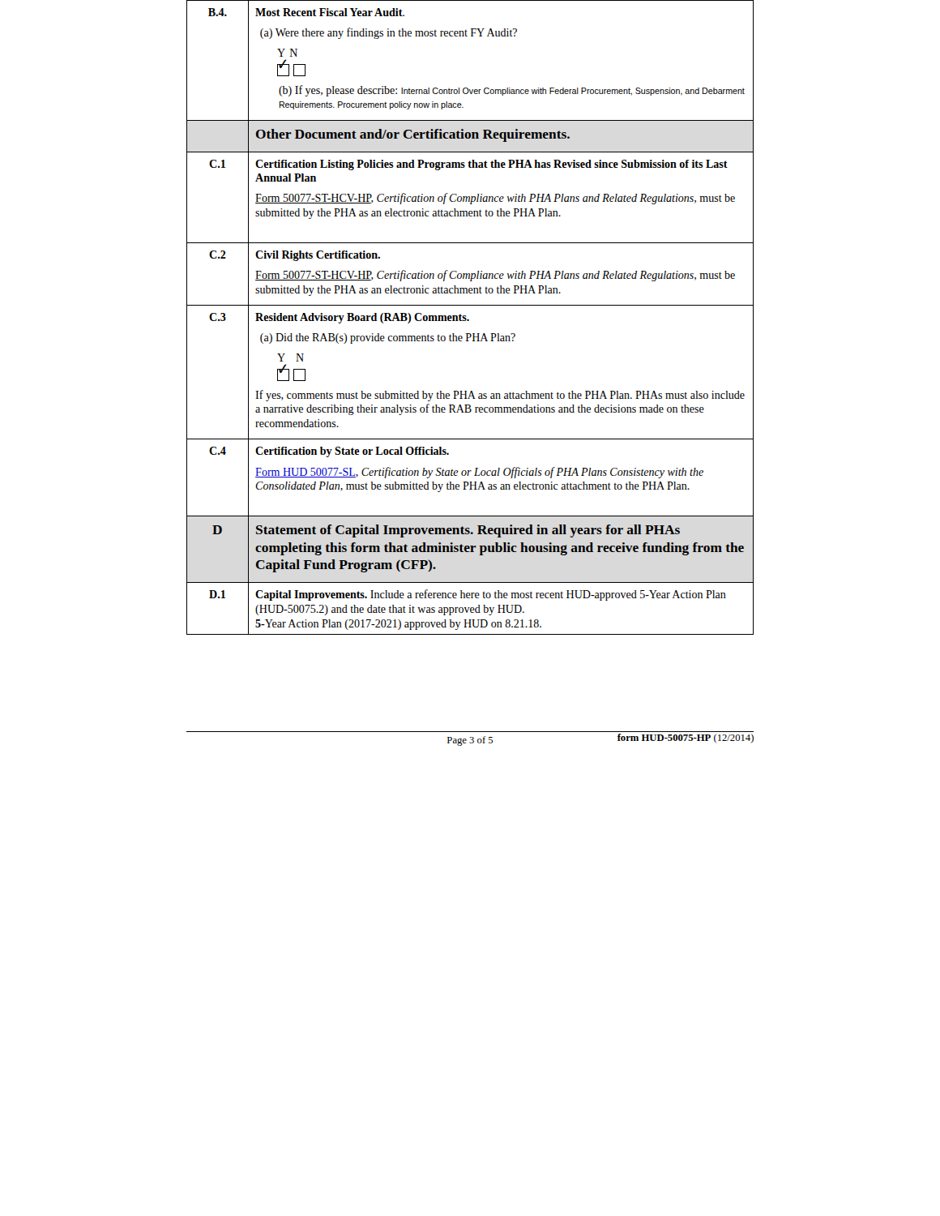| B.4. | Most Recent Fiscal Year Audit . (a) Were there any findings in the most recent FY Audit? Y N ✓ (b) If yes, please describe: Internal Control Over Compliance with Federal Procurement, Suspension, and Debarment Requirements. Procurement policy now in place. |
| | Other Document and/or Certification Requirements. |
| C.1 | Certification Listing Policies and Programs that the PHA has Revised since Submission of its Last Annual Plan Form 50077-ST-HCV-HP , Certification of Compliance with PHA Plans and Related Regulations, must be submitted by the PHA as an electronic attachment to the PHA Plan. |
| C.2 | Civil Rights Certification. Form 50077-ST-HCV-HP , Certification of Compliance with PHA Plans and Related Regulations, must be submitted by the PHA as an electronic attachment to the PHA Plan. |
| C.3 | Resident Advisory Board (RAB) Comments. (a) Did the RAB(s) provide comments to the PHA Plan? Y N ✓ If yes, comments must be submitted by the PHA as an attachment to the PHA Plan. PHAs must also include a narrative describing their analysis of the RAB recommendations and the decisions made on these recommendations. |
| C.4 | Certification by State or Local Officials. Form HUD 50077-SL , Certification by State or Local Officials of PHA Plans Consistency with the Consolidated Plan , must be submitted by the PHA as an electronic attachment to the PHA Plan. |
| D | Statement of Capital Improvements . Required in all years for all PHAs completing this form that administer public housing and receive funding from the Capital Fund Program (CFP). |
| D.1 | Capital Improvements. Include a reference here to the most recent HUD-approved 5-Year Action Plan (HUD-50075.2) and the date that it was approved by HUD. 5- Year Action Plan (2017-2021) approved by HUD on 8.21.18. |
Page 3 of 5
form HUD-50075-HP (12/2014)